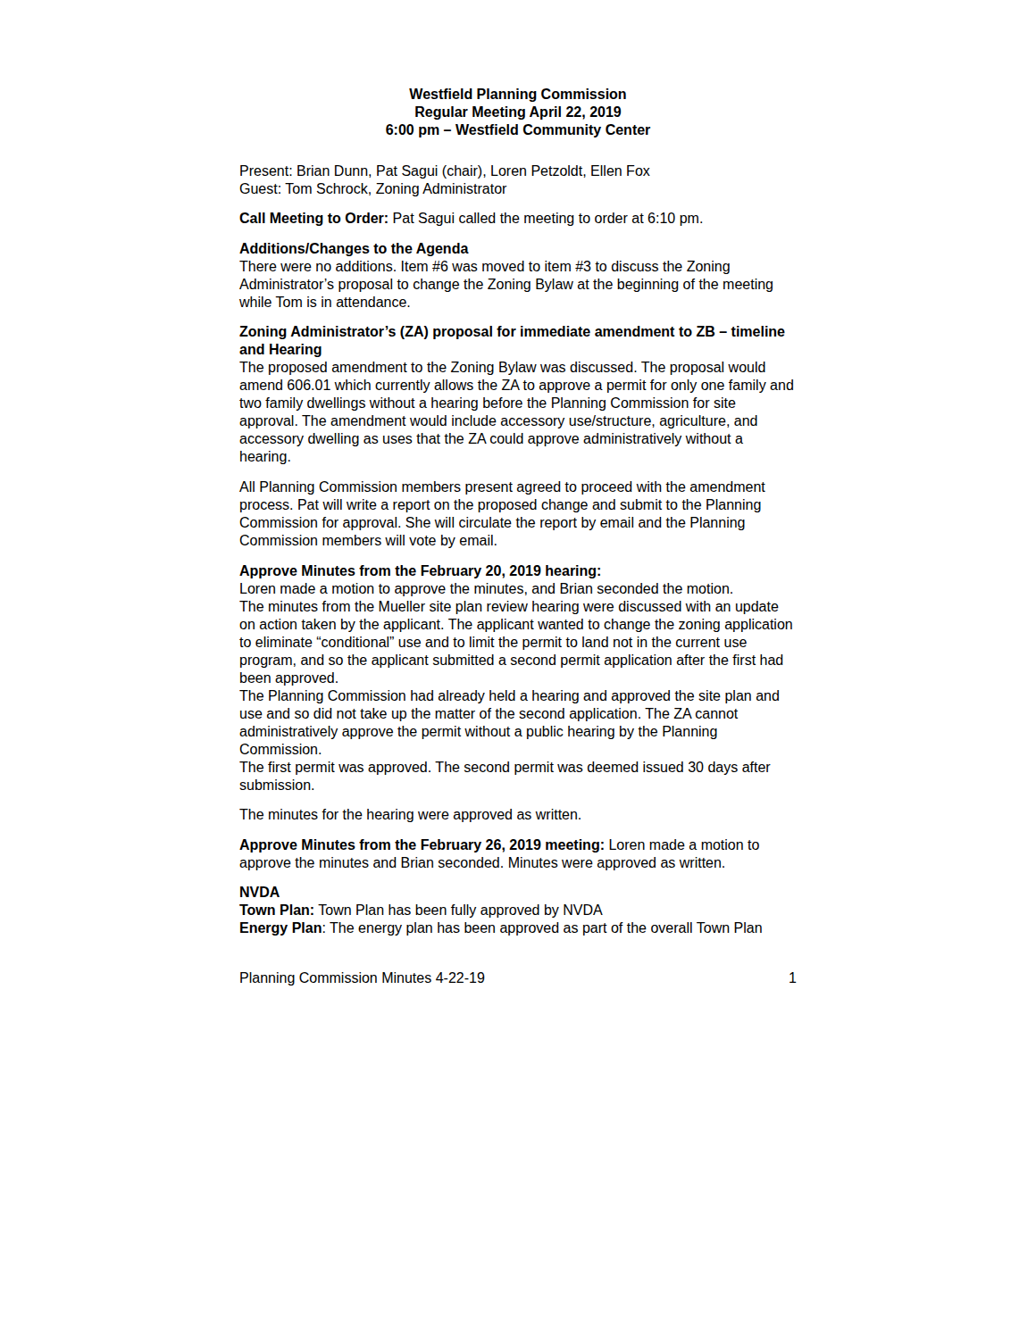Westfield Planning Commission
Regular Meeting April 22, 2019
6:00 pm – Westfield Community Center
Present: Brian Dunn, Pat Sagui (chair), Loren Petzoldt, Ellen Fox
Guest: Tom Schrock, Zoning Administrator
Call Meeting to Order: Pat Sagui called the meeting to order at 6:10 pm.
Additions/Changes to the Agenda
There were no additions. Item #6 was moved to item #3 to discuss the Zoning Administrator’s proposal to change the Zoning Bylaw at the beginning of the meeting while Tom is in attendance.
Zoning Administrator’s (ZA) proposal for immediate amendment to ZB – timeline and Hearing
The proposed amendment to the Zoning Bylaw was discussed. The proposal would amend 606.01 which currently allows the ZA to approve a permit for only one family and two family dwellings without a hearing before the Planning Commission for site approval. The amendment would include accessory use/structure, agriculture, and accessory dwelling as uses that the ZA could approve administratively without a hearing.
All Planning Commission members present agreed to proceed with the amendment process. Pat will write a report on the proposed change and submit to the Planning Commission for approval. She will circulate the report by email and the Planning Commission members will vote by email.
Approve Minutes from the February 20, 2019 hearing:
Loren made a motion to approve the minutes, and Brian seconded the motion.
The minutes from the Mueller site plan review hearing were discussed with an update on action taken by the applicant. The applicant wanted to change the zoning application to eliminate “conditional” use and to limit the permit to land not in the current use program, and so the applicant submitted a second permit application after the first had been approved.
The Planning Commission had already held a hearing and approved the site plan and use and so did not take up the matter of the second application. The ZA cannot administratively approve the permit without a public hearing by the Planning Commission.
The first permit was approved. The second permit was deemed issued 30 days after submission.
The minutes for the hearing were approved as written.
Approve Minutes from the February 26, 2019 meeting: Loren made a motion to approve the minutes and Brian seconded. Minutes were approved as written.
NVDA
Town Plan: Town Plan has been fully approved by NVDA
Energy Plan: The energy plan has been approved as part of the overall Town Plan
Planning Commission Minutes 4-22-19 1